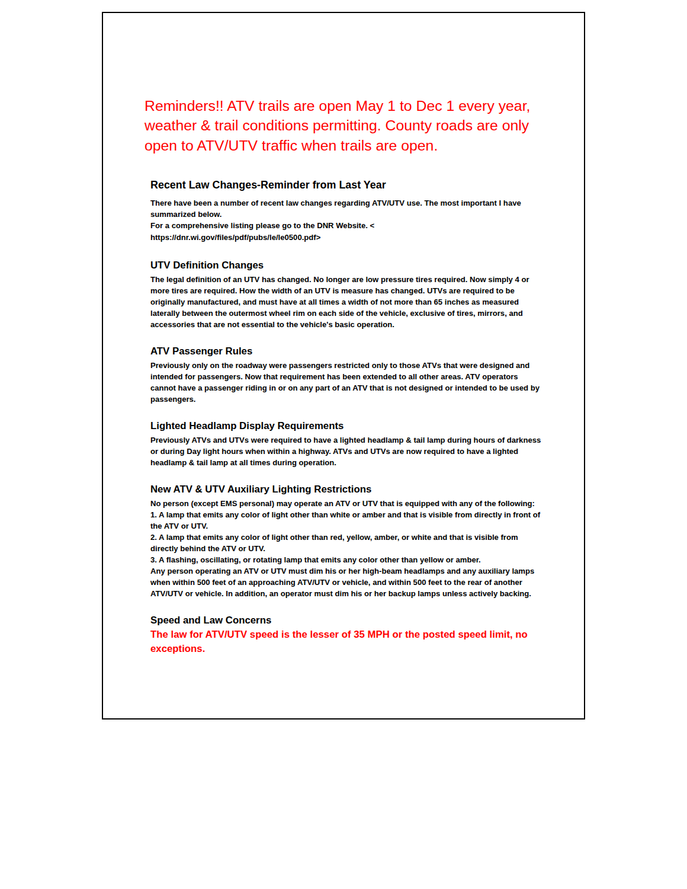Reminders!! ATV trails are open May 1 to Dec 1 every year, weather & trail conditions permitting. County roads are only open to ATV/UTV traffic when trails are open.
Recent Law Changes-Reminder from Last Year
There have been a number of recent law changes regarding ATV/UTV use. The most important I have summarized below.
For a comprehensive listing please go to the DNR Website. < https://dnr.wi.gov/files/pdf/pubs/le/le0500.pdf>
UTV Definition Changes
The legal definition of an UTV has changed. No longer are low pressure tires required. Now simply 4 or more tires are required. How the width of an UTV is measure has changed. UTVs are required to be originally manufactured, and must have at all times a width of not more than 65 inches as measured laterally between the outermost wheel rim on each side of the vehicle, exclusive of tires, mirrors, and accessories that are not essential to the vehicle's basic operation.
ATV Passenger Rules
Previously only on the roadway were passengers restricted only to those ATVs that were designed and intended for passengers. Now that requirement has been extended to all other areas. ATV operators cannot have a passenger riding in or on any part of an ATV that is not designed or intended to be used by passengers.
Lighted Headlamp Display Requirements
Previously ATVs and UTVs were required to have a lighted headlamp & tail lamp during hours of darkness or during Day light hours when within a highway. ATVs and UTVs are now required to have a lighted headlamp & tail lamp at all times during operation.
New ATV & UTV Auxiliary Lighting Restrictions
No person (except EMS personal) may operate an ATV or UTV that is equipped with any of the following:
1. A lamp that emits any color of light other than white or amber and that is visible from directly in front of the ATV or UTV.
2. A lamp that emits any color of light other than red, yellow, amber, or white and that is visible from directly behind the ATV or UTV.
3. A flashing, oscillating, or rotating lamp that emits any color other than yellow or amber.
Any person operating an ATV or UTV must dim his or her high-beam headlamps and any auxiliary lamps when within 500 feet of an approaching ATV/UTV or vehicle, and within 500 feet to the rear of another ATV/UTV or vehicle. In addition, an operator must dim his or her backup lamps unless actively backing.
Speed and Law Concerns
The law for ATV/UTV speed is the lesser of 35 MPH or the posted speed limit, no exceptions.